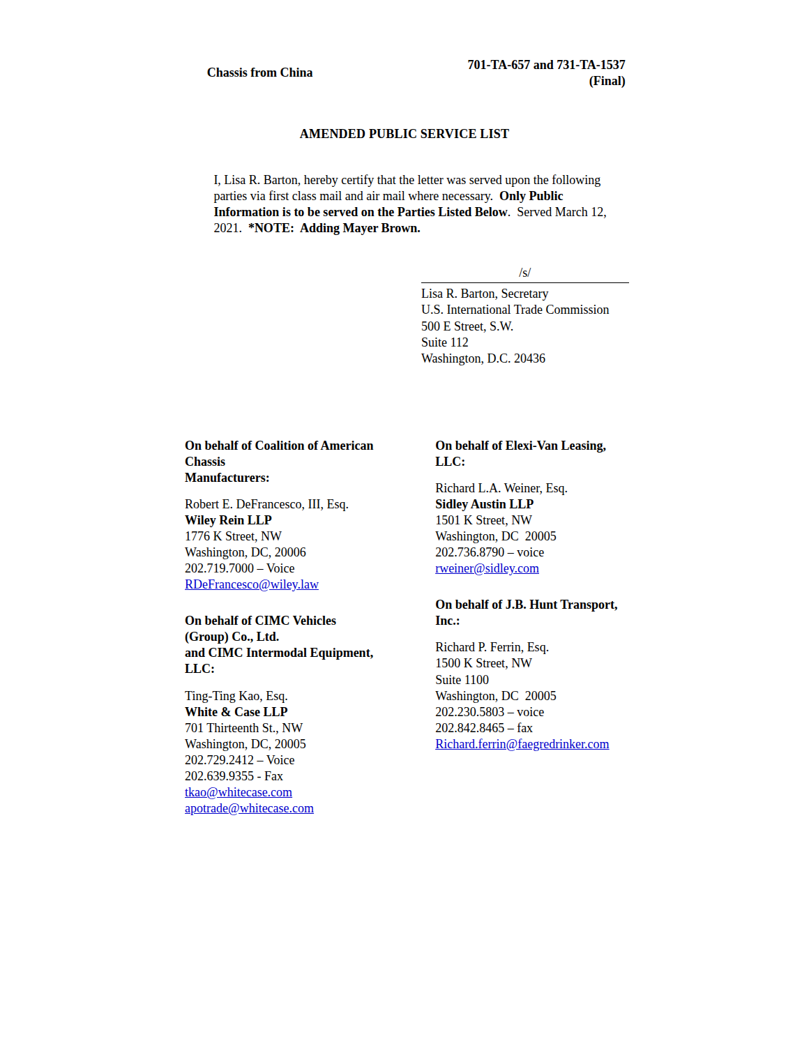Chassis from China
701-TA-657 and 731-TA-1537
(Final)
AMENDED PUBLIC SERVICE LIST
I, Lisa R. Barton, hereby certify that the letter was served upon the following parties via first class mail and air mail where necessary. Only Public Information is to be served on the Parties Listed Below. Served March 12, 2021. *NOTE: Adding Mayer Brown.
/s/
Lisa R. Barton, Secretary
U.S. International Trade Commission
500 E Street, S.W.
Suite 112
Washington, D.C. 20436
On behalf of Coalition of American Chassis
Manufacturers:
Robert E. DeFrancesco, III, Esq.
Wiley Rein LLP
1776 K Street, NW
Washington, DC, 20006
202.719.7000 – Voice
RDeFrancesco@wiley.law
On behalf of CIMC Vehicles (Group) Co., Ltd.
and CIMC Intermodal Equipment, LLC:
Ting-Ting Kao, Esq.
White & Case LLP
701 Thirteenth St., NW
Washington, DC, 20005
202.729.2412 – Voice
202.639.9355 - Fax
tkao@whitecase.com
apotrade@whitecase.com
On behalf of Elexi-Van Leasing, LLC:
Richard L.A. Weiner, Esq.
Sidley Austin LLP
1501 K Street, NW
Washington, DC 20005
202.736.8790 – voice
rweiner@sidley.com
On behalf of J.B. Hunt Transport, Inc.:
Richard P. Ferrin, Esq.
1500 K Street, NW
Suite 1100
Washington, DC 20005
202.230.5803 – voice
202.842.8465 – fax
Richard.ferrin@faegredrinker.com